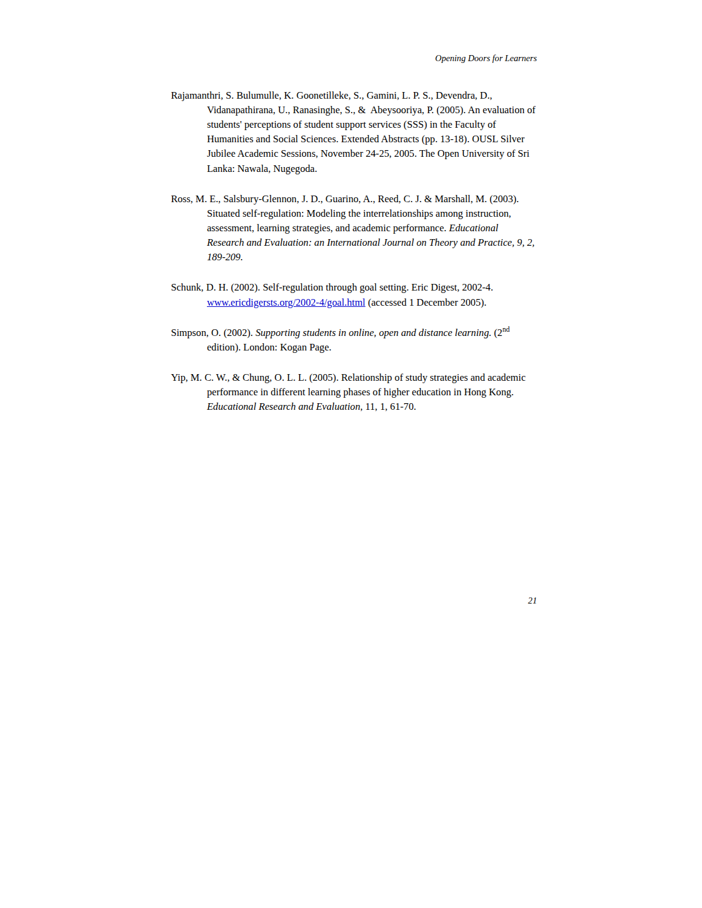Opening Doors for Learners
Rajamanthri, S. Bulumulle, K. Goonetilleke, S., Gamini, L. P. S., Devendra, D., Vidanapathirana, U., Ranasinghe, S., & Abeysooriya, P. (2005). An evaluation of students' perceptions of student support services (SSS) in the Faculty of Humanities and Social Sciences. Extended Abstracts (pp. 13-18). OUSL Silver Jubilee Academic Sessions, November 24-25, 2005. The Open University of Sri Lanka: Nawala, Nugegoda.
Ross, M. E., Salsbury-Glennon, J. D., Guarino, A., Reed, C. J. & Marshall, M. (2003). Situated self-regulation: Modeling the interrelationships among instruction, assessment, learning strategies, and academic performance. Educational Research and Evaluation: an International Journal on Theory and Practice, 9, 2, 189-209.
Schunk, D. H. (2002). Self-regulation through goal setting. Eric Digest, 2002-4. www.ericdigersts.org/2002-4/goal.html (accessed 1 December 2005).
Simpson, O. (2002). Supporting students in online, open and distance learning. (2nd edition). London: Kogan Page.
Yip, M. C. W., & Chung, O. L. L. (2005). Relationship of study strategies and academic performance in different learning phases of higher education in Hong Kong. Educational Research and Evaluation, 11, 1, 61-70.
21